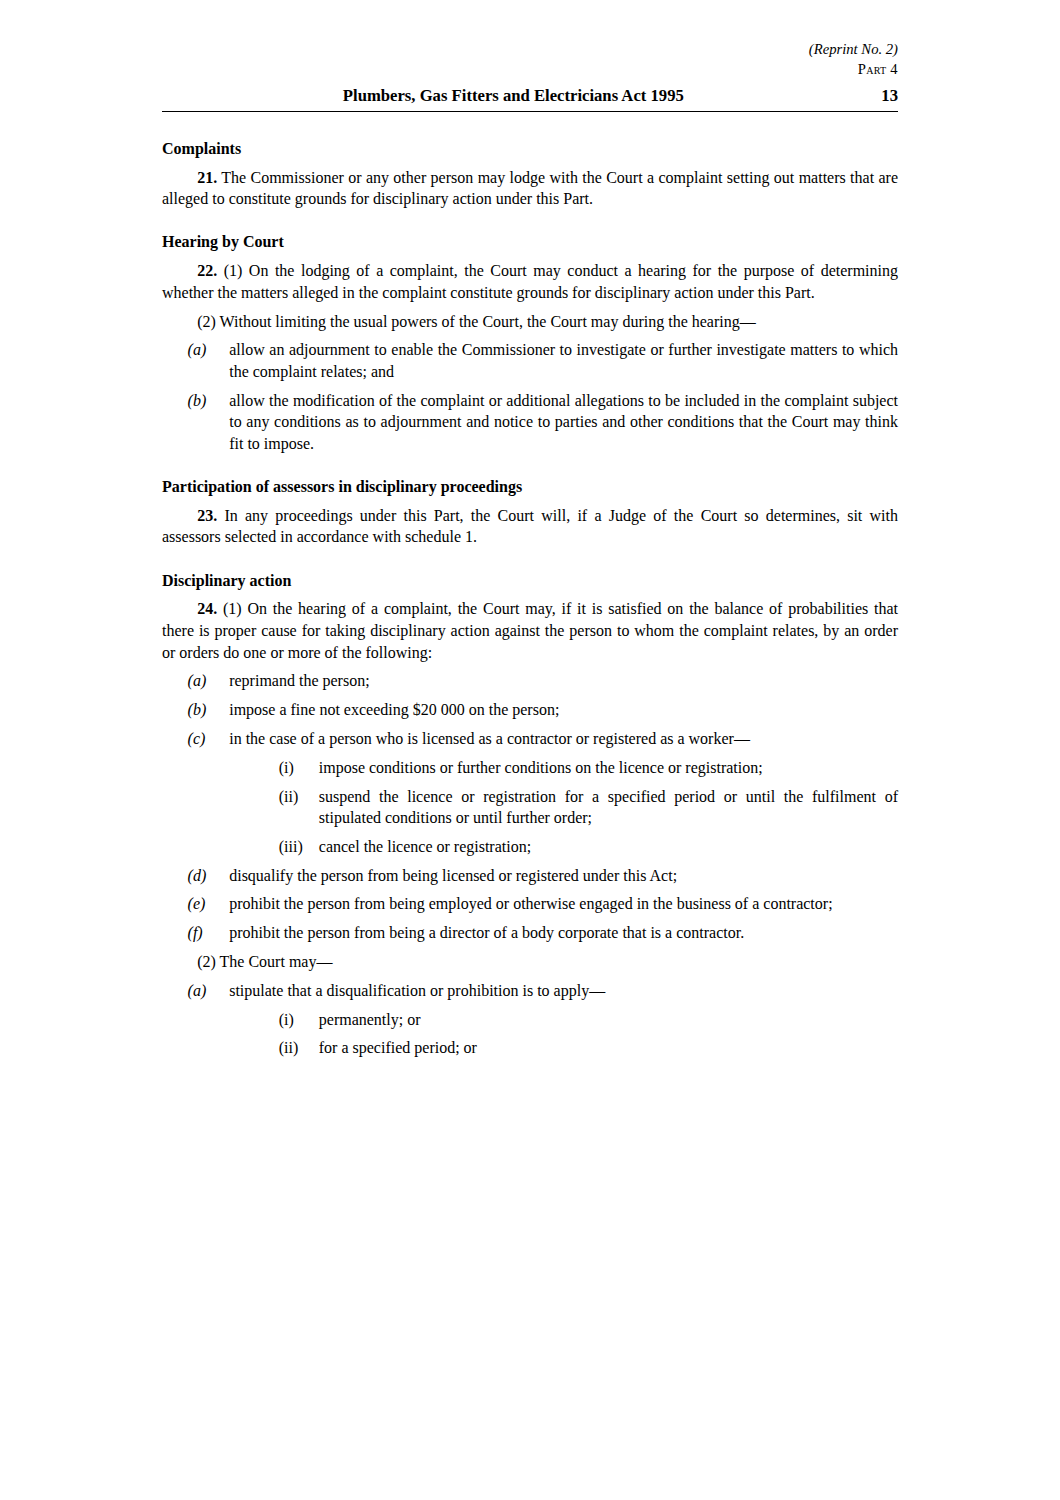(Reprint No. 2)
Part 4
Plumbers, Gas Fitters and Electricians Act 1995
13
Complaints
21. The Commissioner or any other person may lodge with the Court a complaint setting out matters that are alleged to constitute grounds for disciplinary action under this Part.
Hearing by Court
22. (1) On the lodging of a complaint, the Court may conduct a hearing for the purpose of determining whether the matters alleged in the complaint constitute grounds for disciplinary action under this Part.
(2) Without limiting the usual powers of the Court, the Court may during the hearing—
(a) allow an adjournment to enable the Commissioner to investigate or further investigate matters to which the complaint relates; and
(b) allow the modification of the complaint or additional allegations to be included in the complaint subject to any conditions as to adjournment and notice to parties and other conditions that the Court may think fit to impose.
Participation of assessors in disciplinary proceedings
23. In any proceedings under this Part, the Court will, if a Judge of the Court so determines, sit with assessors selected in accordance with schedule 1.
Disciplinary action
24. (1) On the hearing of a complaint, the Court may, if it is satisfied on the balance of probabilities that there is proper cause for taking disciplinary action against the person to whom the complaint relates, by an order or orders do one or more of the following:
(a) reprimand the person;
(b) impose a fine not exceeding $20 000 on the person;
(c) in the case of a person who is licensed as a contractor or registered as a worker—
(i) impose conditions or further conditions on the licence or registration;
(ii) suspend the licence or registration for a specified period or until the fulfilment of stipulated conditions or until further order;
(iii) cancel the licence or registration;
(d) disqualify the person from being licensed or registered under this Act;
(e) prohibit the person from being employed or otherwise engaged in the business of a contractor;
(f) prohibit the person from being a director of a body corporate that is a contractor.
(2) The Court may—
(a) stipulate that a disqualification or prohibition is to apply—
(i) permanently; or
(ii) for a specified period; or